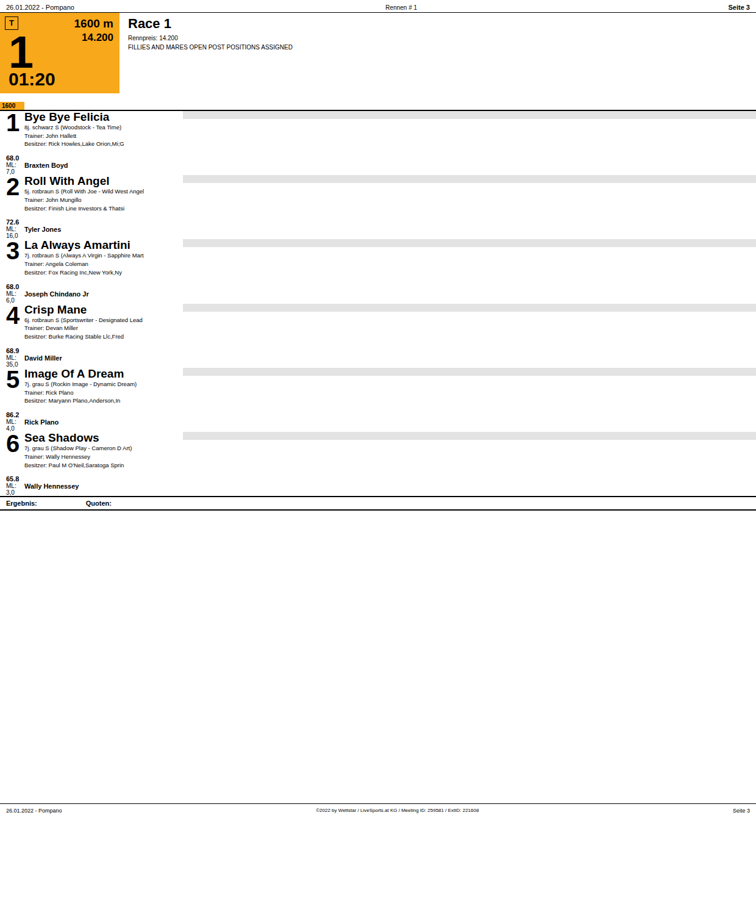26.01.2022 - Pompano
Rennen # 1
Seite 3
T
1
01:20
1600 m
14.200
Race 1
Rennpreis: 14.200
FILLIES AND MARES OPEN POST POSITIONS ASSIGNED
1600
| 1 | Bye Bye Felicia 8j. schwarz S (Woodstock - Tea Time) Trainer: John Hallett Besitzer: Rick Howles,Lake Orion,Mi;G | |
| 68.0 | | |
| ML: 7,0 | Braxten Boyd | |
| 2 | Roll With Angel 5j. rotbraun S (Roll With Joe - Wild West Angel Trainer: John Mungillo Besitzer: Finish Line Investors & Thatsi | |
| 72.6 | | |
| ML: 16,0 | Tyler Jones | |
| 3 | La Always Amartini 7j. rotbraun S (Always A Virgin - Sapphire Mart Trainer: Angela Coleman Besitzer: Fox Racing Inc,New York,Ny | |
| 68.0 | | |
| ML: 6,0 | Joseph Chindano Jr | |
| 4 | Crisp Mane 6j. rotbraun S (Sportswriter - Designated Lead Trainer: Devan Miller Besitzer: Burke Racing Stable Llc,Fred | |
| 68.9 | | |
| ML: 35,0 | David Miller | |
| 5 | Image Of A Dream 7j. grau S (Rockin Image - Dynamic Dream) Trainer: Rick Plano Besitzer: Maryann Plano,Anderson,In | |
| 86.2 | | |
| ML: 4,0 | Rick Plano | |
| 6 | Sea Shadows 7j. grau S (Shadow Play - Cameron D Art) Trainer: Wally Hennessey Besitzer: Paul M O'Neil,Saratoga Sprin | |
| 65.8 | | |
| ML: 3,0 | Wally Hennessey | |
Ergebnis:Quoten:
26.01.2022 - Pompano
©2022 by Wettstar / LiveSports.at KG / Meeting ID: 259581 / ExtID: 221608
Seite 3